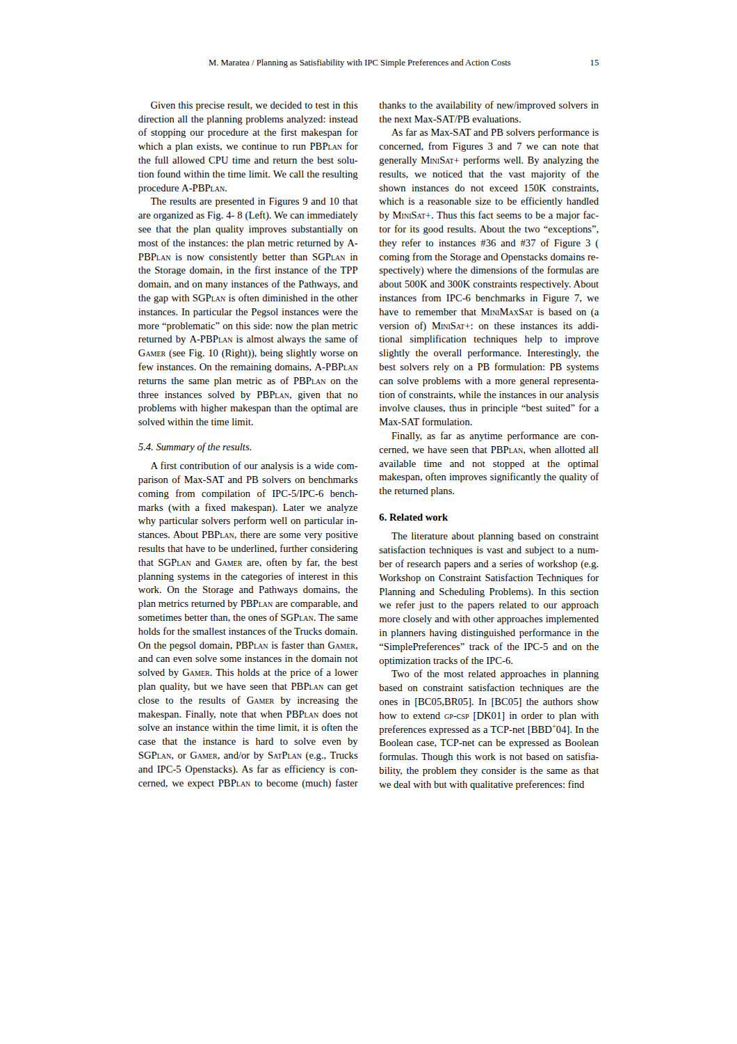M. Maratea / Planning as Satisfiability with IPC Simple Preferences and Action Costs 15
Given this precise result, we decided to test in this direction all the planning problems analyzed: instead of stopping our procedure at the first makespan for which a plan exists, we continue to run PBPlan for the full allowed CPU time and return the best solution found within the time limit. We call the resulting procedure A-PBPlan.
The results are presented in Figures 9 and 10 that are organized as Fig. 4- 8 (Left). We can immediately see that the plan quality improves substantially on most of the instances: the plan metric returned by A-PBPlan is now consistently better than SGPlan in the Storage domain, in the first instance of the TPP domain, and on many instances of the Pathways, and the gap with SGPlan is often diminished in the other instances. In particular the Pegsol instances were the more “problematic” on this side: now the plan metric returned by A-PBPlan is almost always the same of Gamer (see Fig. 10 (Right)), being slightly worse on few instances. On the remaining domains, A-PBPlan returns the same plan metric as of PBPlan on the three instances solved by PBPlan, given that no problems with higher makespan than the optimal are solved within the time limit.
5.4. Summary of the results.
A first contribution of our analysis is a wide comparison of Max-SAT and PB solvers on benchmarks coming from compilation of IPC-5/IPC-6 benchmarks (with a fixed makespan). Later we analyze why particular solvers perform well on particular instances. About PBPlan, there are some very positive results that have to be underlined, further considering that SGPlan and Gamer are, often by far, the best planning systems in the categories of interest in this work. On the Storage and Pathways domains, the plan metrics returned by PBPlan are comparable, and sometimes better than, the ones of SGPlan. The same holds for the smallest instances of the Trucks domain. On the pegsol domain, PBPlan is faster than Gamer, and can even solve some instances in the domain not solved by Gamer. This holds at the price of a lower plan quality, but we have seen that PBPlan can get close to the results of Gamer by increasing the makespan. Finally, note that when PBPlan does not solve an instance within the time limit, it is often the case that the instance is hard to solve even by SGPlan, or Gamer, and/or by SatPlan (e.g., Trucks and IPC-5 Openstacks). As far as efficiency is concerned, we expect PBPlan to become (much) faster thanks to the availability of new/improved solvers in the next Max-SAT/PB evaluations.
As far as Max-SAT and PB solvers performance is concerned, from Figures 3 and 7 we can note that generally MiniSat+ performs well. By analyzing the results, we noticed that the vast majority of the shown instances do not exceed 150K constraints, which is a reasonable size to be efficiently handled by MiniSat+. Thus this fact seems to be a major factor for its good results. About the two “exceptions”, they refer to instances #36 and #37 of Figure 3 ( coming from the Storage and Openstacks domains respectively) where the dimensions of the formulas are about 500K and 300K constraints respectively. About instances from IPC-6 benchmarks in Figure 7, we have to remember that MiniMaxSat is based on (a version of) MiniSat+: on these instances its additional simplification techniques help to improve slightly the overall performance. Interestingly, the best solvers rely on a PB formulation: PB systems can solve problems with a more general representation of constraints, while the instances in our analysis involve clauses, thus in principle “best suited” for a Max-SAT formulation.
Finally, as far as anytime performance are concerned, we have seen that PBPlan, when allotted all available time and not stopped at the optimal makespan, often improves significantly the quality of the returned plans.
6. Related work
The literature about planning based on constraint satisfaction techniques is vast and subject to a number of research papers and a series of workshop (e.g. Workshop on Constraint Satisfaction Techniques for Planning and Scheduling Problems). In this section we refer just to the papers related to our approach more closely and with other approaches implemented in planners having distinguished performance in the “SimplePreferences” track of the IPC-5 and on the optimization tracks of the IPC-6.
Two of the most related approaches in planning based on constraint satisfaction techniques are the ones in [BC05,BR05]. In [BC05] the authors show how to extend gp-csp [DK01] in order to plan with preferences expressed as a TCP-net [BBD+04]. In the Boolean case, TCP-net can be expressed as Boolean formulas. Though this work is not based on satisfiability, the problem they consider is the same as that we deal with but with qualitative preferences: find